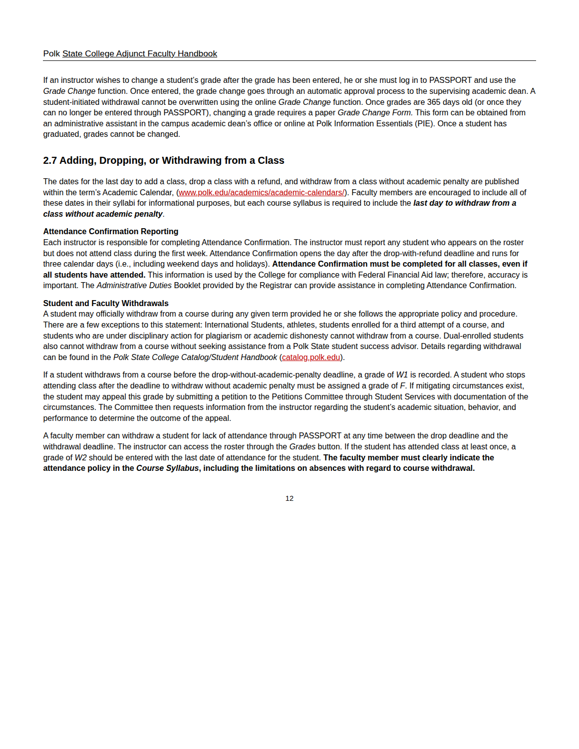Polk State College Adjunct Faculty Handbook
If an instructor wishes to change a student’s grade after the grade has been entered, he or she must log in to PASSPORT and use the Grade Change function. Once entered, the grade change goes through an automatic approval process to the supervising academic dean. A student-initiated withdrawal cannot be overwritten using the online Grade Change function. Once grades are 365 days old (or once they can no longer be entered through PASSPORT), changing a grade requires a paper Grade Change Form. This form can be obtained from an administrative assistant in the campus academic dean’s office or online at Polk Information Essentials (PIE). Once a student has graduated, grades cannot be changed.
2.7 Adding, Dropping, or Withdrawing from a Class
The dates for the last day to add a class, drop a class with a refund, and withdraw from a class without academic penalty are published within the term’s Academic Calendar, (www.polk.edu/academics/academic-calendars/). Faculty members are encouraged to include all of these dates in their syllabi for informational purposes, but each course syllabus is required to include the last day to withdraw from a class without academic penalty.
Attendance Confirmation Reporting
Each instructor is responsible for completing Attendance Confirmation. The instructor must report any student who appears on the roster but does not attend class during the first week. Attendance Confirmation opens the day after the drop-with-refund deadline and runs for three calendar days (i.e., including weekend days and holidays). Attendance Confirmation must be completed for all classes, even if all students have attended. This information is used by the College for compliance with Federal Financial Aid law; therefore, accuracy is important. The Administrative Duties Booklet provided by the Registrar can provide assistance in completing Attendance Confirmation.
Student and Faculty Withdrawals
A student may officially withdraw from a course during any given term provided he or she follows the appropriate policy and procedure. There are a few exceptions to this statement: International Students, athletes, students enrolled for a third attempt of a course, and students who are under disciplinary action for plagiarism or academic dishonesty cannot withdraw from a course. Dual-enrolled students also cannot withdraw from a course without seeking assistance from a Polk State student success advisor. Details regarding withdrawal can be found in the Polk State College Catalog/Student Handbook (catalog.polk.edu).
If a student withdraws from a course before the drop-without-academic-penalty deadline, a grade of W1 is recorded. A student who stops attending class after the deadline to withdraw without academic penalty must be assigned a grade of F. If mitigating circumstances exist, the student may appeal this grade by submitting a petition to the Petitions Committee through Student Services with documentation of the circumstances. The Committee then requests information from the instructor regarding the student’s academic situation, behavior, and performance to determine the outcome of the appeal.
A faculty member can withdraw a student for lack of attendance through PASSPORT at any time between the drop deadline and the withdrawal deadline. The instructor can access the roster through the Grades button. If the student has attended class at least once, a grade of W2 should be entered with the last date of attendance for the student. The faculty member must clearly indicate the attendance policy in the Course Syllabus, including the limitations on absences with regard to course withdrawal.
12